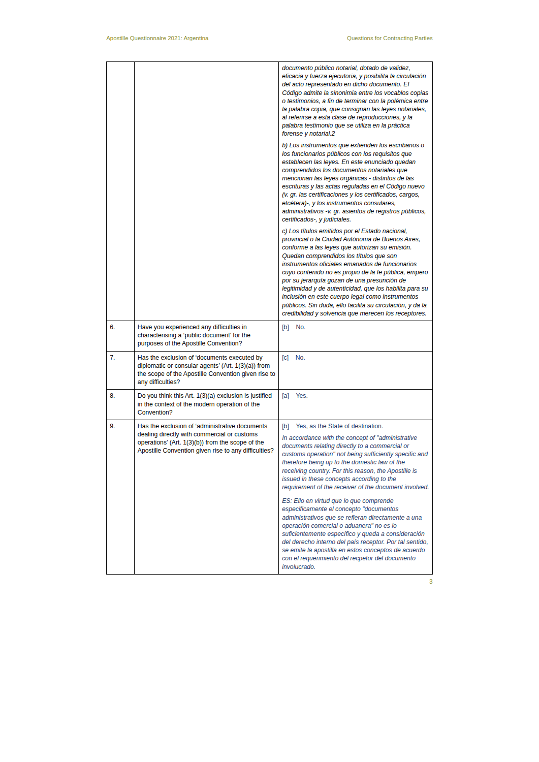Apostille Questionnaire 2021: Argentina
Questions for Contracting Parties
| | | documento público notarial, dotado de validez, eficacia y fuerza ejecutoria, y posibilita la circulación del acto representado en dicho documento. El Código admite la sinonimia entre los vocablos copias o testimonios, a fin de terminar con la polémica entre la palabra copia, que consignan las leyes notariales, al referirse a esta clase de reproducciones, y la palabra testimonio que se utiliza en la práctica forense y notarial.2 b) Los instrumentos que extienden los escribanos o los funcionarios públicos con los requisitos que establecen las leyes. En este enunciado quedan comprendidos los documentos notariales que mencionan las leyes orgánicas - distintos de las escrituras y las actas reguladas en el Código nuevo (v. gr. las certificaciones y los certificados, cargos, etcétera)-, y los instrumentos consulares, administrativos -v. gr. asientos de registros públicos, certificados-, y judiciales. c) Los títulos emitidos por el Estado nacional, provincial o la Ciudad Autónoma de Buenos Aires, conforme a las leyes que autorizan su emisión. Quedan comprendidos los títulos que son instrumentos oficiales emanados de funcionarios cuyo contenido no es propio de la fe pública, empero por su jerarquía gozan de una presunción de legitimidad y de autenticidad, que los habilita para su inclusión en este cuerpo legal como instrumentos públicos. Sin duda, ello facilita su circulación, y da la credibilidad y solvencia que merecen los receptores. |
| 6. | Have you experienced any difficulties in characterising a ‘public document’ for the purposes of the Apostille Convention? | [b] No. |
| 7. | Has the exclusion of ‘documents executed by diplomatic or consular agents’ (Art. 1(3)(a)) from the scope of the Apostille Convention given rise to any difficulties? | [c] No. |
| 8. | Do you think this Art. 1(3)(a) exclusion is justified in the context of the modern operation of the Convention? | [a] Yes. |
| 9. | Has the exclusion of ‘administrative documents dealing directly with commercial or customs operations’ (Art. 1(3)(b)) from the scope of the Apostille Convention given rise to any difficulties? | [b] Yes, as the State of destination. In accordance with the concept of "administrative documents relating directly to a commercial or customs operation" not being sufficiently specific and therefore being up to the domestic law of the receiving country. For this reason, the Apostille is issued in these concepts according to the requirement of the receiver of the document involved. ES: Ello en virtud que lo que comprende especificamente el concepto "documentos administrativos que se refieran directamente a una operación comercial o aduanera" no es lo suficientemente específico y queda a consideración del derecho interno del país receptor. Por tal sentido, se emite la apostilla en estos conceptos de acuerdo con el requerimiento del recpetor del documento involucrado. |
3